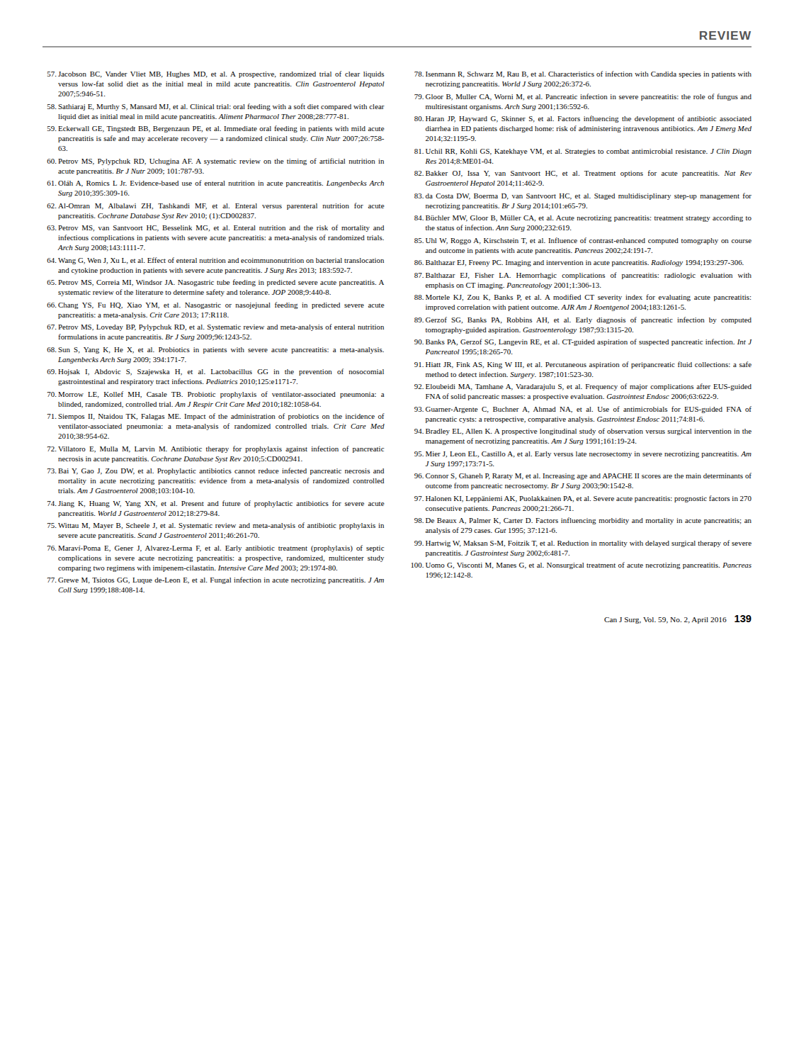REVIEW
Jacobson BC, Vander Vliet MB, Hughes MD, et al. A prospective, randomized trial of clear liquids versus low-fat solid diet as the initial meal in mild acute pancreatitis. Clin Gastroenterol Hepatol 2007;5:946-51.
Sathiaraj E, Murthy S, Mansard MJ, et al. Clinical trial: oral feeding with a soft diet compared with clear liquid diet as initial meal in mild acute pancreatitis. Aliment Pharmacol Ther 2008;28:777-81.
Eckerwall GE, Tingstedt BB, Bergenzaun PE, et al. Immediate oral feeding in patients with mild acute pancreatitis is safe and may accelerate recovery — a randomized clinical study. Clin Nutr 2007;26:758-63.
Petrov MS, Pylypchuk RD, Uchugina AF. A systematic review on the timing of artificial nutrition in acute pancreatitis. Br J Nutr 2009; 101:787-93.
Oláh A, Romics L Jr. Evidence-based use of enteral nutrition in acute pancreatitis. Langenbecks Arch Surg 2010;395:309-16.
Al-Omran M, Albalawi ZH, Tashkandi MF, et al. Enteral versus parenteral nutrition for acute pancreatitis. Cochrane Database Syst Rev 2010; (1):CD002837.
Petrov MS, van Santvoort HC, Besselink MG, et al. Enteral nutrition and the risk of mortality and infectious complications in patients with severe acute pancreatitis: a meta-analysis of randomized trials. Arch Surg 2008;143:1111-7.
Wang G, Wen J, Xu L, et al. Effect of enteral nutrition and ecoimmunonutrition on bacterial translocation and cytokine production in patients with severe acute pancreatitis. J Surg Res 2013; 183:592-7.
Petrov MS, Correia MI, Windsor JA. Nasogastric tube feeding in predicted severe acute pancreatitis. A systematic review of the literature to determine safety and tolerance. JOP 2008;9:440-8.
Chang YS, Fu HQ, Xiao YM, et al. Nasogastric or nasojejunal feeding in predicted severe acute pancreatitis: a meta-analysis. Crit Care 2013; 17:R118.
Petrov MS, Loveday BP, Pylypchuk RD, et al. Systematic review and meta-analysis of enteral nutrition formulations in acute pancreatitis. Br J Surg 2009;96:1243-52.
Sun S, Yang K, He X, et al. Probiotics in patients with severe acute pancreatitis: a meta-analysis. Langenbecks Arch Surg 2009; 394:171-7.
Hojsak I, Abdovic S, Szajewska H, et al. Lactobacillus GG in the prevention of nosocomial gastrointestinal and respiratory tract infections. Pediatrics 2010;125:e1171-7.
Morrow LE, Kollef MH, Casale TB. Probiotic prophylaxis of ventilator-associated pneumonia: a blinded, randomized, controlled trial. Am J Respir Crit Care Med 2010;182:1058-64.
Siempos II, Ntaidou TK, Falagas ME. Impact of the administration of probiotics on the incidence of ventilator-associated pneumonia: a meta-analysis of randomized controlled trials. Crit Care Med 2010;38:954-62.
Villatoro E, Mulla M, Larvin M. Antibiotic therapy for prophylaxis against infection of pancreatic necrosis in acute pancreatitis. Cochrane Database Syst Rev 2010;5:CD002941.
Bai Y, Gao J, Zou DW, et al. Prophylactic antibiotics cannot reduce infected pancreatic necrosis and mortality in acute necrotizing pancreatitis: evidence from a meta-analysis of randomized controlled trials. Am J Gastroenterol 2008;103:104-10.
Jiang K, Huang W, Yang XN, et al. Present and future of prophylactic antibiotics for severe acute pancreatitis. World J Gastroenterol 2012;18:279-84.
Wittau M, Mayer B, Scheele J, et al. Systematic review and meta-analysis of antibiotic prophylaxis in severe acute pancreatitis. Scand J Gastroenterol 2011;46:261-70.
Maraví-Poma E, Gener J, Alvarez-Lerma F, et al. Early antibiotic treatment (prophylaxis) of septic complications in severe acute necrotizing pancreatitis: a prospective, randomized, multicenter study comparing two regimens with imipenem-cilastatin. Intensive Care Med 2003; 29:1974-80.
Grewe M, Tsiotos GG, Luque de-Leon E, et al. Fungal infection in acute necrotizing pancreatitis. J Am Coll Surg 1999;188:408-14.
Isenmann R, Schwarz M, Rau B, et al. Characteristics of infection with Candida species in patients with necrotizing pancreatitis. World J Surg 2002;26:372-6.
Gloor B, Muller CA, Worni M, et al. Pancreatic infection in severe pancreatitis: the role of fungus and multiresistant organisms. Arch Surg 2001;136:592-6.
Haran JP, Hayward G, Skinner S, et al. Factors influencing the development of antibiotic associated diarrhea in ED patients discharged home: risk of administering intravenous antibiotics. Am J Emerg Med 2014;32:1195-9.
Uchil RR, Kohli GS, Katekhaye VM, et al. Strategies to combat antimicrobial resistance. J Clin Diagn Res 2014;8:ME01-04.
Bakker OJ, Issa Y, van Santvoort HC, et al. Treatment options for acute pancreatitis. Nat Rev Gastroenterol Hepatol 2014;11:462-9.
da Costa DW, Boerma D, van Santvoort HC, et al. Staged multidisciplinary step-up management for necrotizing pancreatitis. Br J Surg 2014;101:e65-79.
Büchler MW, Gloor B, Müller CA, et al. Acute necrotizing pancreatitis: treatment strategy according to the status of infection. Ann Surg 2000;232:619.
Uhl W, Roggo A, Kirschstein T, et al. Influence of contrast-enhanced computed tomography on course and outcome in patients with acute pancreatitis. Pancreas 2002;24:191-7.
Balthazar EJ, Freeny PC. Imaging and intervention in acute pancreatitis. Radiology 1994;193:297-306.
Balthazar EJ, Fisher LA. Hemorrhagic complications of pancreatitis: radiologic evaluation with emphasis on CT imaging. Pancreatology 2001;1:306-13.
Mortele KJ, Zou K, Banks P, et al. A modified CT severity index for evaluating acute pancreatitis: improved correlation with patient outcome. AJR Am J Roentgenol 2004;183:1261-5.
Gerzof SG, Banks PA, Robbins AH, et al. Early diagnosis of pancreatic infection by computed tomography-guided aspiration. Gastroenterology 1987;93:1315-20.
Banks PA, Gerzof SG, Langevin RE, et al. CT-guided aspiration of suspected pancreatic infection. Int J Pancreatol 1995;18:265-70.
Hiatt JR, Fink AS, King W III, et al. Percutaneous aspiration of peripancreatic fluid collections: a safe method to detect infection. Surgery. 1987;101:523-30.
Eloubeidi MA, Tamhane A, Varadarajulu S, et al. Frequency of major complications after EUS-guided FNA of solid pancreatic masses: a prospective evaluation. Gastrointest Endosc 2006;63:622-9.
Guarner-Argente C, Buchner A, Ahmad NA, et al. Use of antimicrobials for EUS-guided FNA of pancreatic cysts: a retrospective, comparative analysis. Gastrointest Endosc 2011;74:81-6.
Bradley EL, Allen K. A prospective longitudinal study of observation versus surgical intervention in the management of necrotizing pancreatitis. Am J Surg 1991;161:19-24.
Mier J, Leon EL, Castillo A, et al. Early versus late necrosectomy in severe necrotizing pancreatitis. Am J Surg 1997;173:71-5.
Connor S, Ghaneh P, Raraty M, et al. Increasing age and APACHE II scores are the main determinants of outcome from pancreatic necrosectomy. Br J Surg 2003;90:1542-8.
Halonen KI, Leppäniemi AK, Puolakkainen PA, et al. Severe acute pancreatitis: prognostic factors in 270 consecutive patients. Pancreas 2000;21:266-71.
De Beaux A, Palmer K, Carter D. Factors influencing morbidity and mortality in acute pancreatitis; an analysis of 279 cases. Gut 1995; 37:121-6.
Hartwig W, Maksan S-M, Foitzik T, et al. Reduction in mortality with delayed surgical therapy of severe pancreatitis. J Gastrointest Surg 2002;6:481-7.
Uomo G, Visconti M, Manes G, et al. Nonsurgical treatment of acute necrotizing pancreatitis. Pancreas 1996;12:142-8.
Can J Surg, Vol. 59, No. 2, April 2016 139